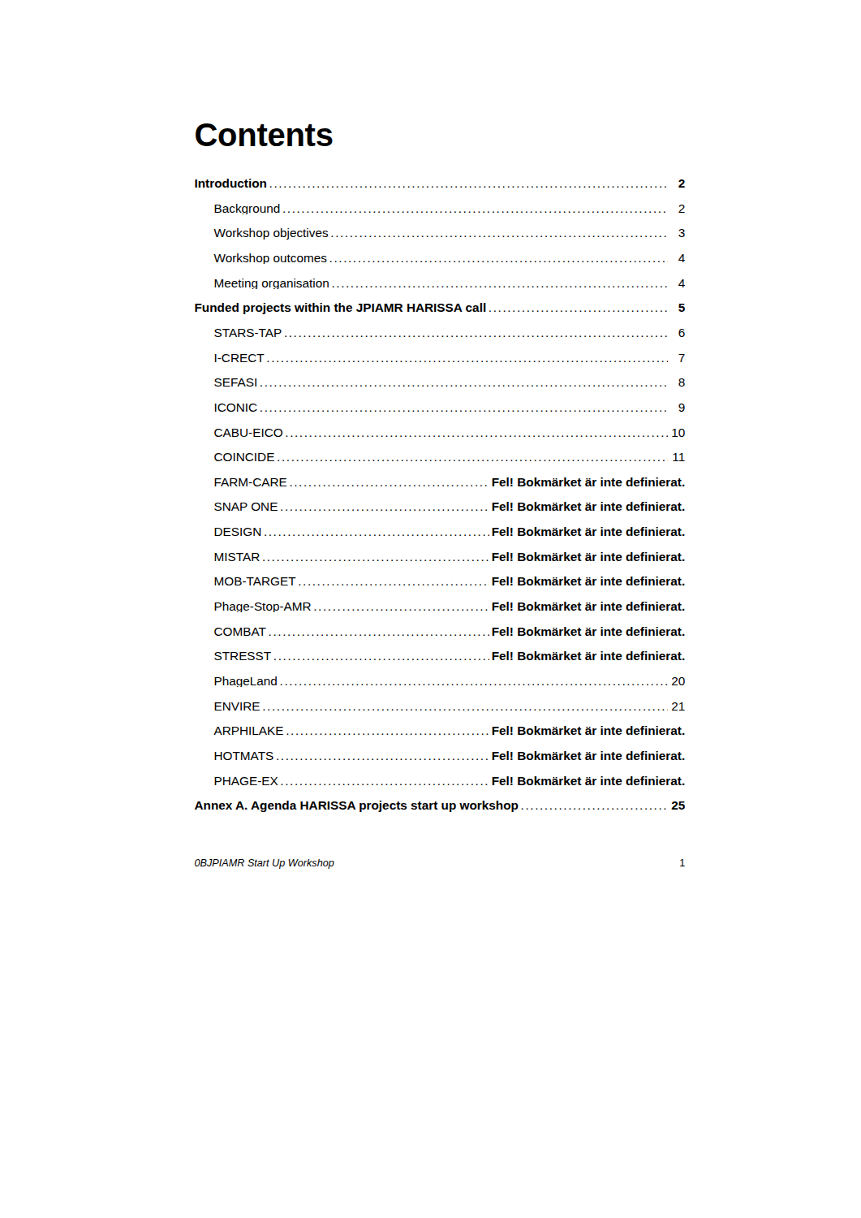Contents
Introduction ........................................................................................................... 2
Background ............................................................................................................. 2
Workshop objectives .................................................................................................. 3
Workshop outcomes .................................................................................................. 4
Meeting organisation .................................................................................................. 4
Funded projects within the JPIAMR HARISSA call .......................................................... 5
STARS-TAP .............................................................................................................. 6
I-CRECT ................................................................................................................... 7
SEFASI ..................................................................................................................... 8
ICONIC .................................................................................................................... 9
CABU-EICO ............................................................................................................. 10
COINCIDE ............................................................................................................... 11
FARM-CARE ............................................................. Fel! Bokmärket är inte definierat.
SNAP ONE .............................................................. Fel! Bokmärket är inte definierat.
DESIGN ................................................................... Fel! Bokmärket är inte definierat.
MISTAR ................................................................... Fel! Bokmärket är inte definierat.
MOB-TARGET ......................................................... Fel! Bokmärket är inte definierat.
Phage-Stop-AMR ................................................... Fel! Bokmärket är inte definierat.
COMBAT ................................................................. Fel! Bokmärket är inte definierat.
STRESST .................................................................. Fel! Bokmärket är inte definierat.
PhageLand ............................................................................................................. 20
ENVIRE ................................................................................................................... 21
ARPHILAKE ............................................................. Fel! Bokmärket är inte definierat.
HOTMATS .............................................................. Fel! Bokmärket är inte definierat.
PHAGE-EX .............................................................. Fel! Bokmärket är inte definierat.
Annex A. Agenda HARISSA projects start up workshop ............................................... 25
0BJPIAMR Start Up Workshop 1